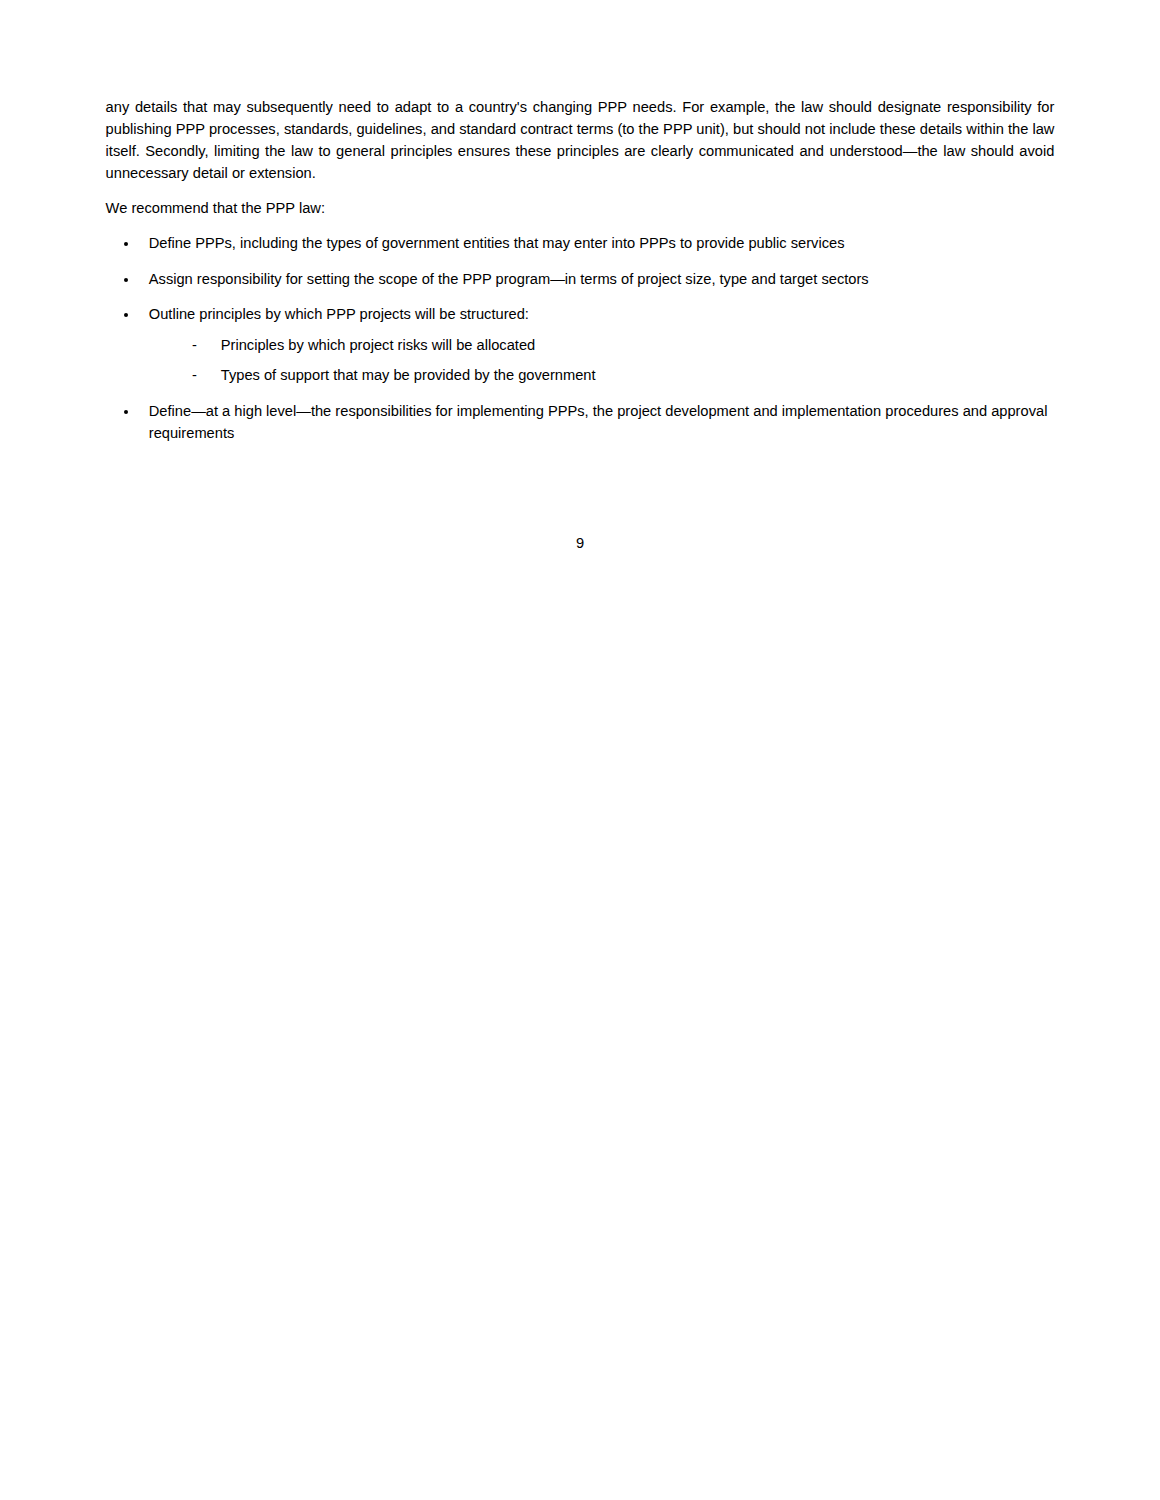any details that may subsequently need to adapt to a country's changing PPP needs. For example, the law should designate responsibility for publishing PPP processes, standards, guidelines, and standard contract terms (to the PPP unit), but should not include these details within the law itself. Secondly, limiting the law to general principles ensures these principles are clearly communicated and understood—the law should avoid unnecessary detail or extension.
We recommend that the PPP law:
Define PPPs, including the types of government entities that may enter into PPPs to provide public services
Assign responsibility for setting the scope of the PPP program—in terms of project size, type and target sectors
Outline principles by which PPP projects will be structured:
Principles by which project risks will be allocated
Types of support that may be provided by the government
Define—at a high level—the responsibilities for implementing PPPs, the project development and implementation procedures and approval requirements
9